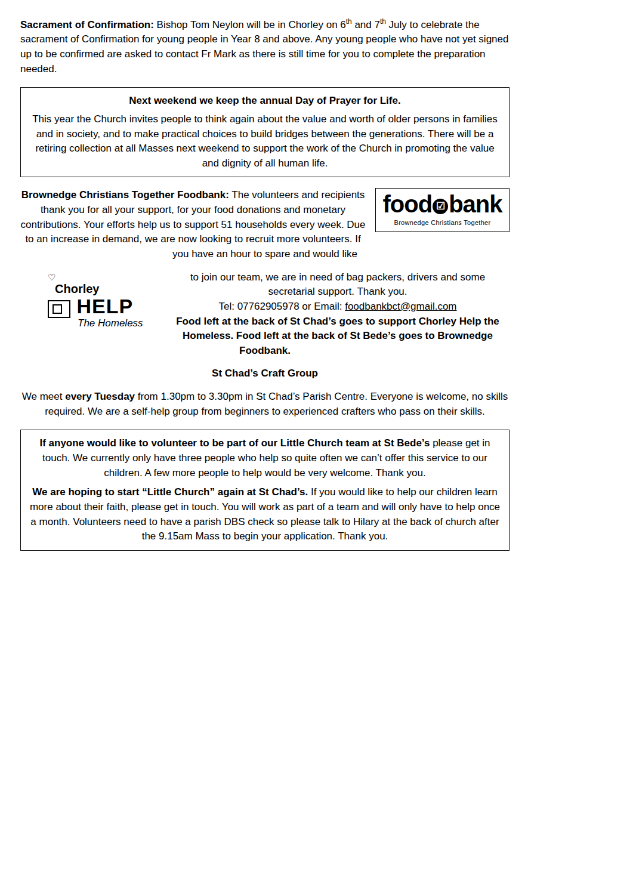Sacrament of Confirmation: Bishop Tom Neylon will be in Chorley on 6th and 7th July to celebrate the sacrament of Confirmation for young people in Year 8 and above. Any young people who have not yet signed up to be confirmed are asked to contact Fr Mark as there is still time for you to complete the preparation needed.
Next weekend we keep the annual Day of Prayer for Life.
This year the Church invites people to think again about the value and worth of older persons in families and in society, and to make practical choices to build bridges between the generations. There will be a retiring collection at all Masses next weekend to support the work of the Church in promoting the value and dignity of all human life.
food☑bank
Brownedge Christians Together
Brownedge Christians Together Foodbank: The volunteers and recipients thank you for all your support, for your food donations and monetary contributions. Your efforts help us to support 51 households every week. Due to an increase in demand, we are now looking to recruit more volunteers. If you have an hour to spare and would like
♡
Chorley
HELP
The Homeless
to join our team, we are in need of bag packers, drivers and some secretarial support. Thank you.
Tel: 07762905978 or Email: foodbankbct@gmail.com
Food left at the back of St Chad’s goes to support Chorley Help the Homeless. Food left at the back of St Bede’s goes to Brownedge Foodbank.
St Chad’s Craft Group
We meet every Tuesday from 1.30pm to 3.30pm in St Chad’s Parish Centre. Everyone is welcome, no skills required. We are a self-help group from beginners to experienced crafters who pass on their skills.
If anyone would like to volunteer to be part of our Little Church team at St Bede’s please get in touch. We currently only have three people who help so quite often we can’t offer this service to our children. A few more people to help would be very welcome. Thank you.
We are hoping to start “Little Church” again at St Chad’s. If you would like to help our children learn more about their faith, please get in touch. You will work as part of a team and will only have to help once a month. Volunteers need to have a parish DBS check so please talk to Hilary at the back of church after the 9.15am Mass to begin your application. Thank you.